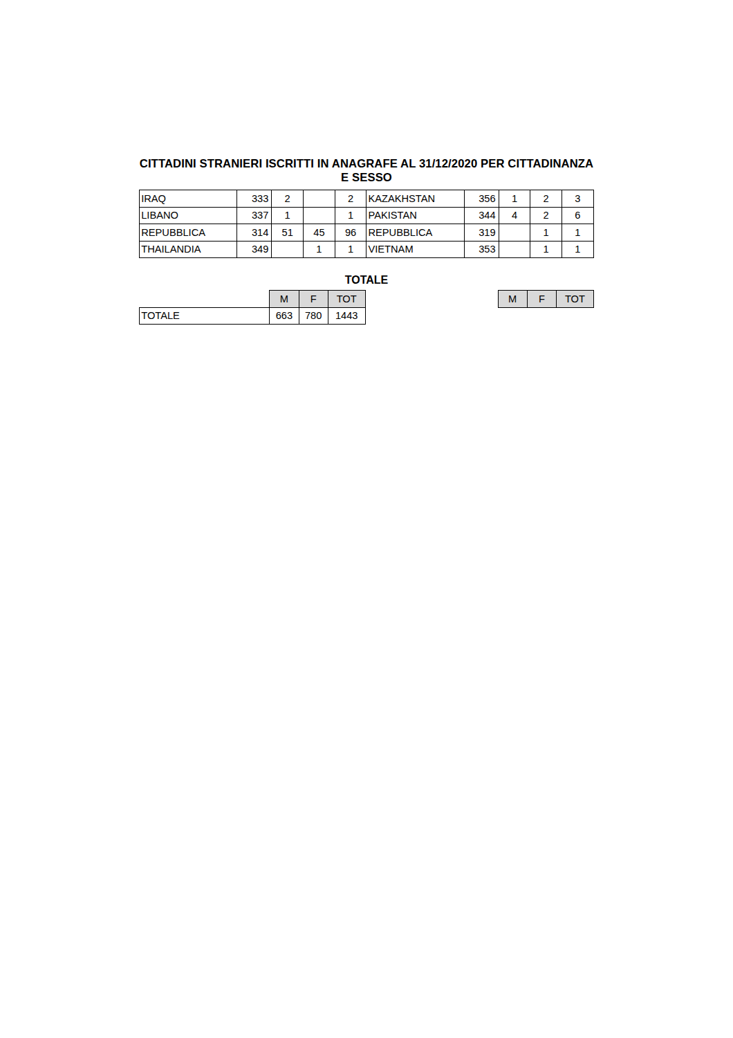CITTADINI STRANIERI ISCRITTI IN ANAGRAFE AL 31/12/2020 PER CITTADINANZA E SESSO
| IRAQ | 333 | 2 | | 2 | KAZAKHSTAN | 356 | 1 | 2 | 3 |
| LIBANO | 337 | 1 | | 1 | PAKISTAN | 344 | 4 | 2 | 6 |
| REPUBBLICA | 314 | 51 | 45 | 96 | REPUBBLICA | 319 | | 1 | 1 |
| THAILANDIA | 349 | | 1 | 1 | VIETNAM | 353 | | 1 | 1 |
TOTALE
| | M | F | TOT | | M | F | TOT |
| TOTALE | 663 | 780 | 1443 | | | | |